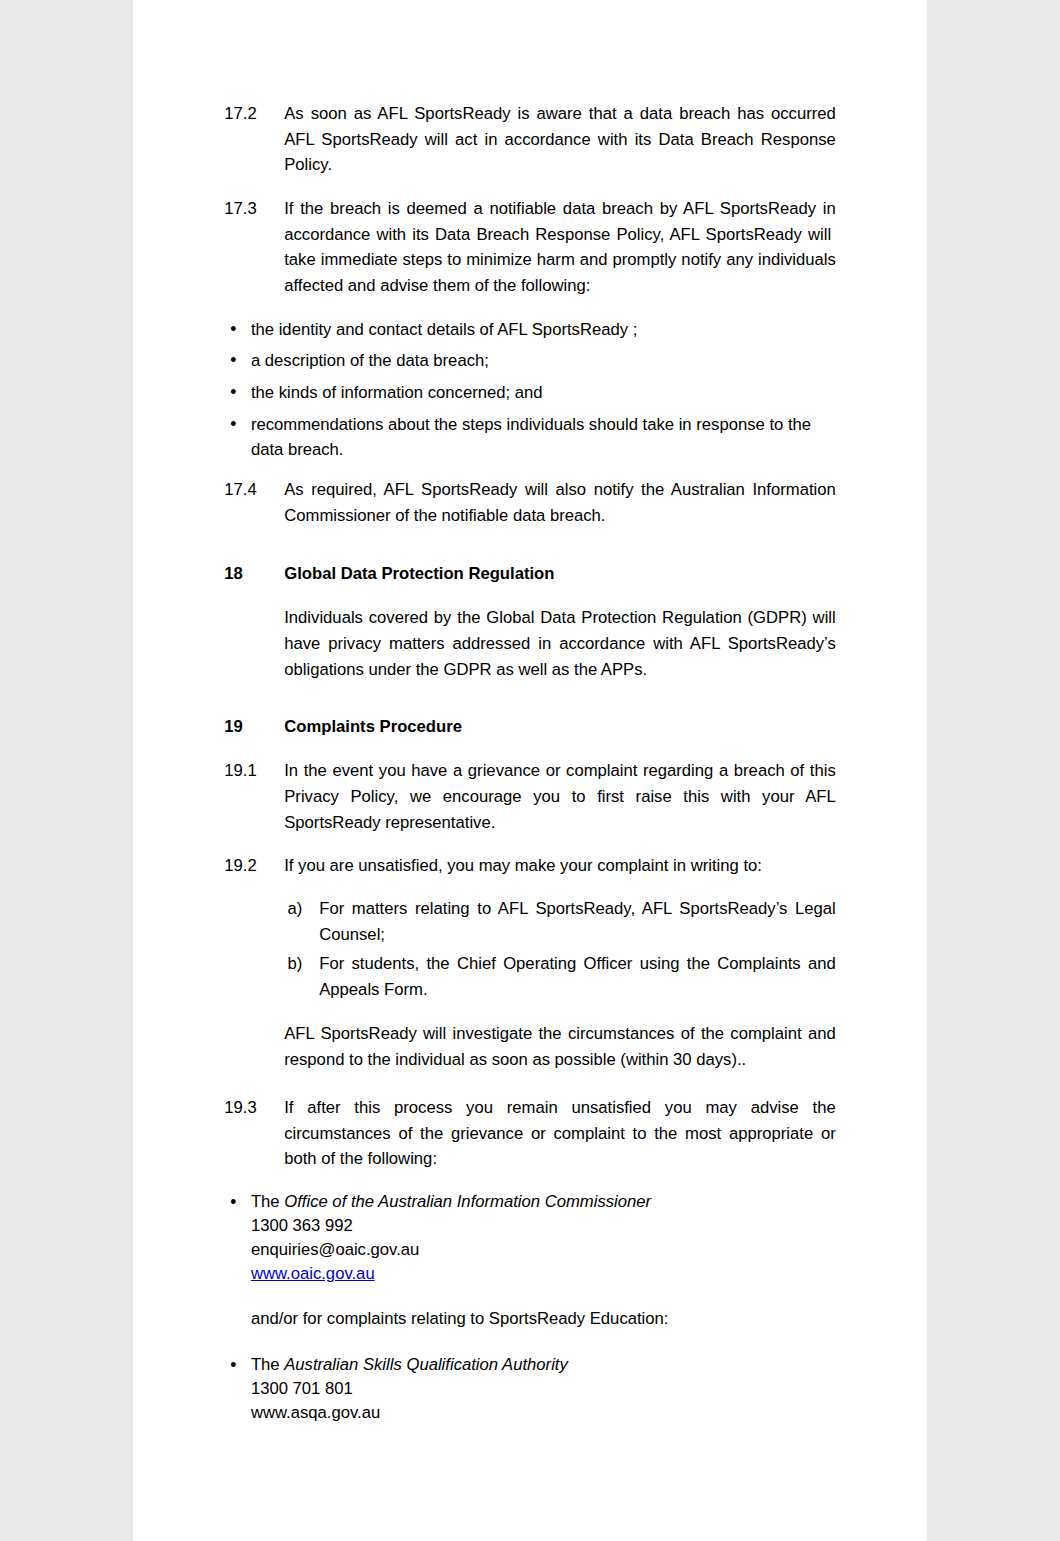17.2
As soon as AFL SportsReady is aware that a data breach has occurred AFL SportsReady will act in accordance with its Data Breach Response Policy.
17.3
If the breach is deemed a notifiable data breach by AFL SportsReady in accordance with its Data Breach Response Policy, AFL SportsReady will take immediate steps to minimize harm and promptly notify any individuals affected and advise them of the following:
the identity and contact details of AFL SportsReady ;
a description of the data breach;
the kinds of information concerned; and
recommendations about the steps individuals should take in response to the data breach.
17.4
As required, AFL SportsReady will also notify the Australian Information Commissioner of the notifiable data breach.
18
Global Data Protection Regulation
Individuals covered by the Global Data Protection Regulation (GDPR) will have privacy matters addressed in accordance with AFL SportsReady’s obligations under the GDPR as well as the APPs.
19
Complaints Procedure
19.1
In the event you have a grievance or complaint regarding a breach of this Privacy Policy, we encourage you to first raise this with your AFL SportsReady representative.
19.2
If you are unsatisfied, you may make your complaint in writing to:
For matters relating to AFL SportsReady, AFL SportsReady’s Legal Counsel;
For students, the Chief Operating Officer using the Complaints and Appeals Form.
AFL SportsReady will investigate the circumstances of the complaint and respond to the individual as soon as possible (within 30 days)..
19.3
If after this process you remain unsatisfied you may advise the circumstances of the grievance or complaint to the most appropriate or both of the following:
The Office of the Australian Information Commissioner
1300 363 992
enquiries@oaic.gov.au
www.oaic.gov.au
and/or for complaints relating to SportsReady Education:
The Australian Skills Qualification Authority
1300 701 801
www.asqa.gov.au